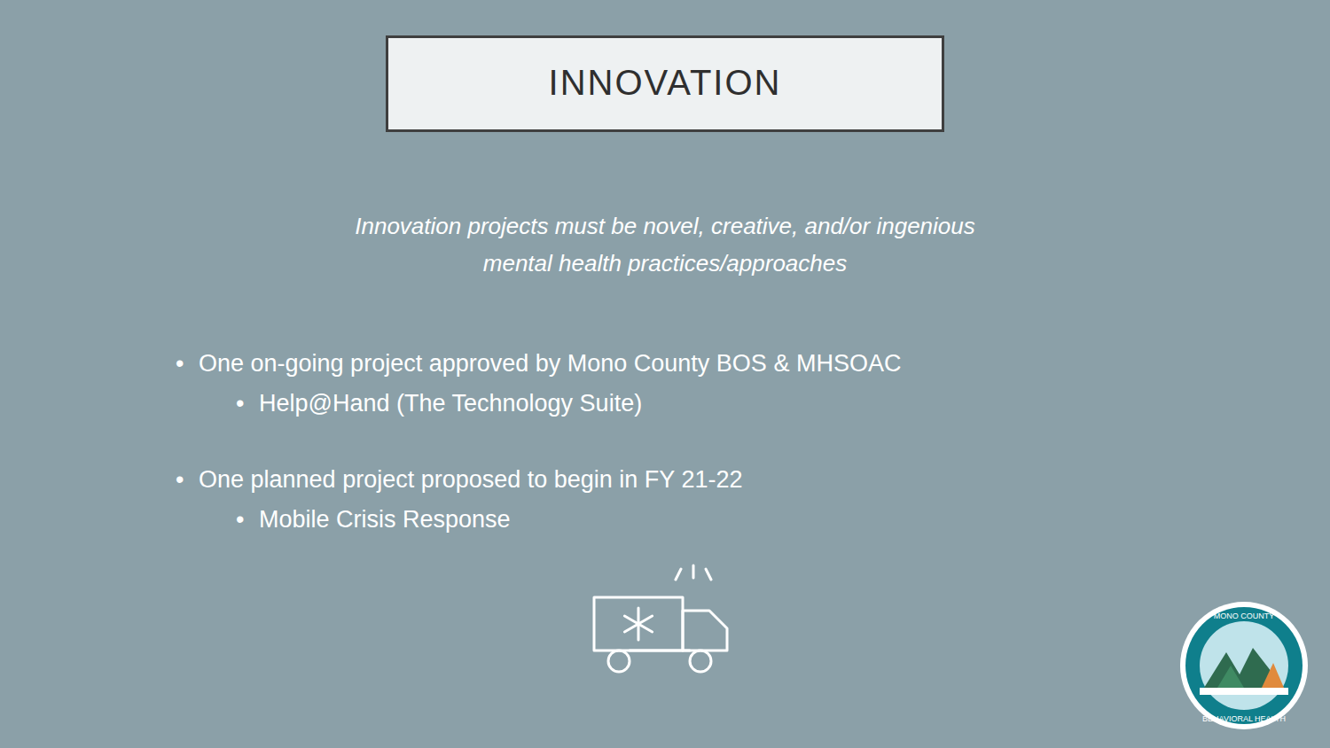INNOVATION
Innovation projects must be novel, creative, and/or ingenious
mental health practices/approaches
One on-going project approved by Mono County BOS & MHSOAC
Help@Hand (The Technology Suite)
One planned project proposed to begin in FY 21-22
Mobile Crisis Response
MONO COUNTY BEHAVIORAL HEALTH